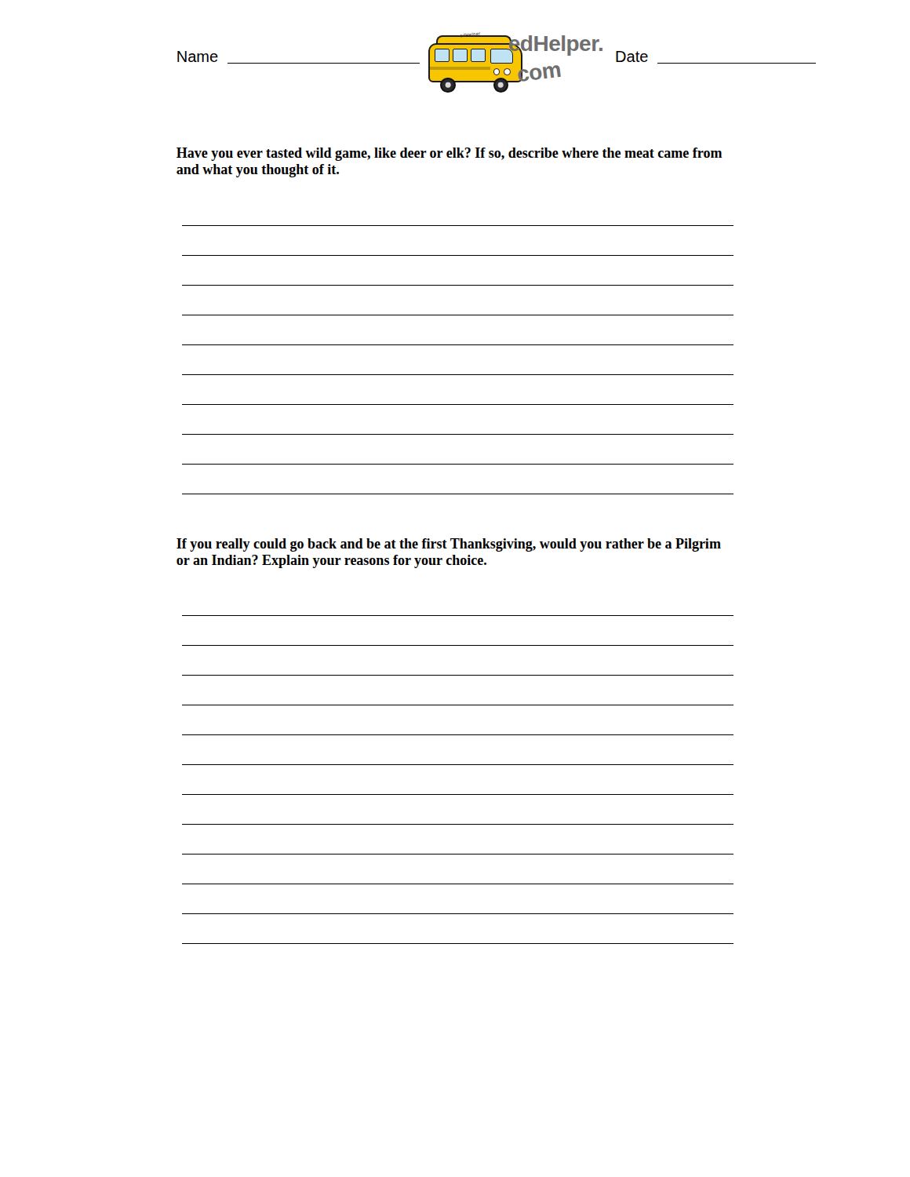Name
edHelper
edHelper.
com
Date
Have you ever tasted wild game, like deer or elk? If so, describe where the meat came from and what you thought of it.
If you really could go back and be at the first Thanksgiving, would you rather be a Pilgrim or an Indian? Explain your reasons for your choice.